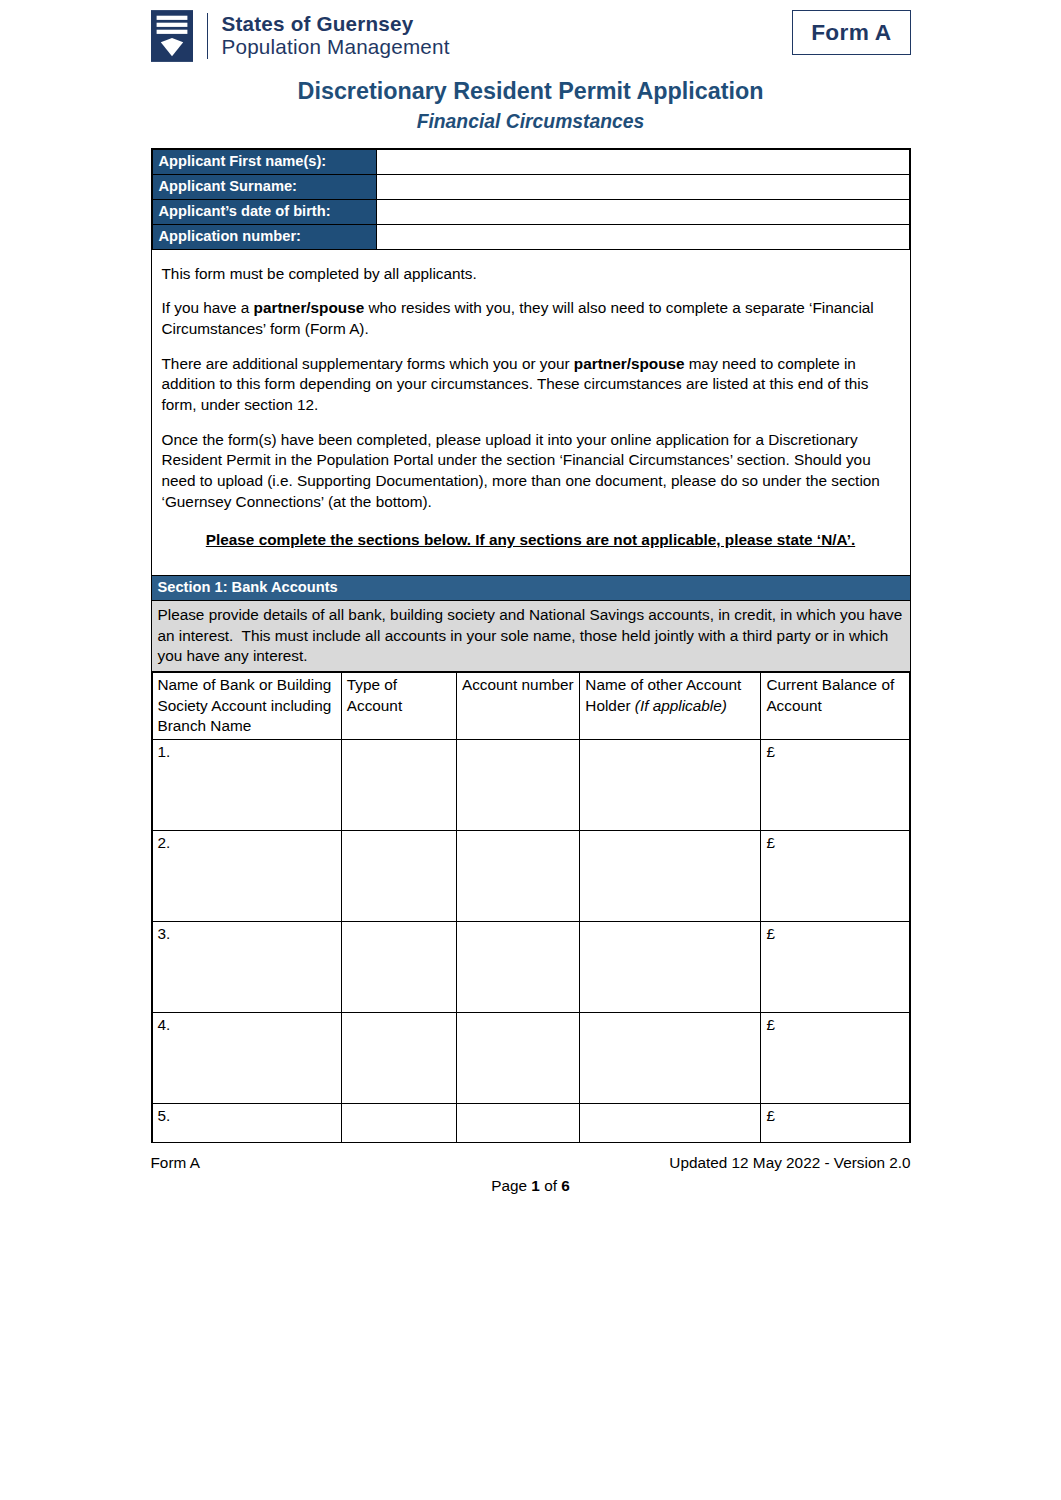States of Guernsey
Population Management
Form A
Discretionary Resident Permit Application
Financial Circumstances
| Applicant First name(s): | |
| Applicant Surname: | |
| Applicant’s date of birth: | |
| Application number: | |
This form must be completed by all applicants.
If you have a partner/spouse who resides with you, they will also need to complete a separate ‘Financial Circumstances’ form (Form A).
There are additional supplementary forms which you or your partner/spouse may need to complete in addition to this form depending on your circumstances. These circumstances are listed at this end of this form, under section 12.
Once the form(s) have been completed, please upload it into your online application for a Discretionary Resident Permit in the Population Portal under the section ‘Financial Circumstances’ section. Should you need to upload (i.e. Supporting Documentation), more than one document, please do so under the section ‘Guernsey Connections’ (at the bottom).
Please complete the sections below. If any sections are not applicable, please state ‘N/A’.
Section 1: Bank Accounts
Please provide details of all bank, building society and National Savings accounts, in credit, in which you have an interest. This must include all accounts in your sole name, those held jointly with a third party or in which you have any interest.
| Name of Bank or Building Society Account including Branch Name | Type of Account | Account number | Name of other Account Holder (If applicable) | Current Balance of Account |
| --- | --- | --- | --- | --- |
| 1. | | | | £ |
| 2. | | | | £ |
| 3. | | | | £ |
| 4. | | | | £ |
| 5. | | | | £ |
Form A
Updated 12 May 2022 - Version 2.0
Page 1 of 6